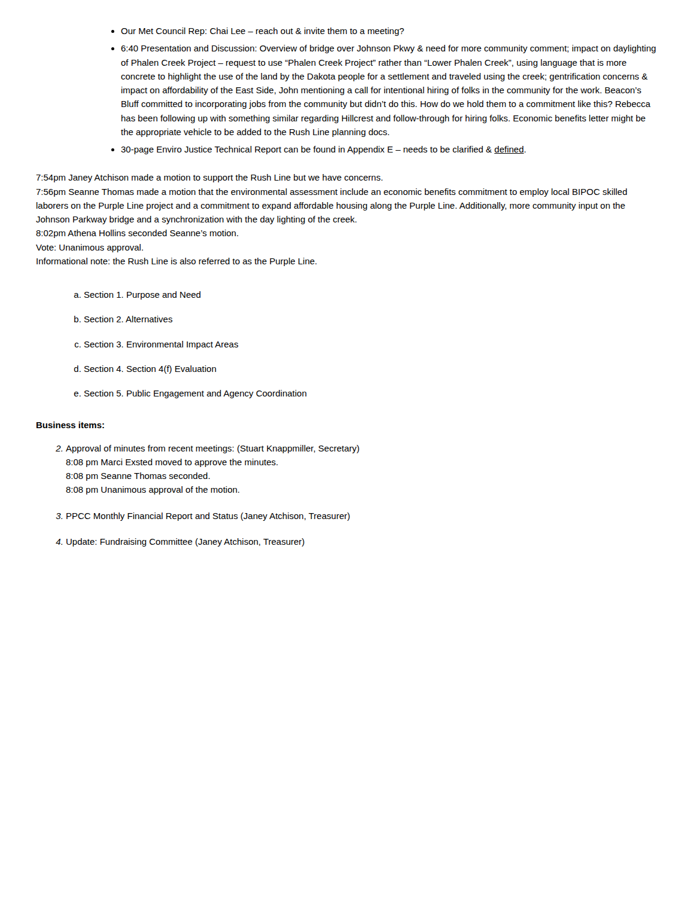Our Met Council Rep: Chai Lee – reach out & invite them to a meeting?
6:40 Presentation and Discussion: Overview of bridge over Johnson Pkwy & need for more community comment; impact on daylighting of Phalen Creek Project – request to use “Phalen Creek Project” rather than “Lower Phalen Creek”, using language that is more concrete to highlight the use of the land by the Dakota people for a settlement and traveled using the creek; gentrification concerns & impact on affordability of the East Side, John mentioning a call for intentional hiring of folks in the community for the work. Beacon’s Bluff committed to incorporating jobs from the community but didn’t do this. How do we hold them to a commitment like this? Rebecca has been following up with something similar regarding Hillcrest and follow-through for hiring folks. Economic benefits letter might be the appropriate vehicle to be added to the Rush Line planning docs.
30-page Enviro Justice Technical Report can be found in Appendix E – needs to be clarified & defined.
7:54pm Janey Atchison made a motion to support the Rush Line but we have concerns.
7:56pm Seanne Thomas made a motion that the environmental assessment include an economic benefits commitment to employ local BIPOC skilled laborers on the Purple Line project and a commitment to expand affordable housing along the Purple Line. Additionally, more community input on the Johnson Parkway bridge and a synchronization with the day lighting of the creek.
8:02pm Athena Hollins seconded Seanne’s motion.
Vote: Unanimous approval.
Informational note: the Rush Line is also referred to as the Purple Line.
Section 1. Purpose and Need
Section 2. Alternatives
Section 3. Environmental Impact Areas
Section 4. Section 4(f) Evaluation
Section 5. Public Engagement and Agency Coordination
Business items:
Approval of minutes from recent meetings: (Stuart Knappmiller, Secretary) 8:08 pm Marci Exsted moved to approve the minutes. 8:08 pm Seanne Thomas seconded. 8:08 pm Unanimous approval of the motion.
PPCC Monthly Financial Report and Status (Janey Atchison, Treasurer)
Update: Fundraising Committee (Janey Atchison, Treasurer)